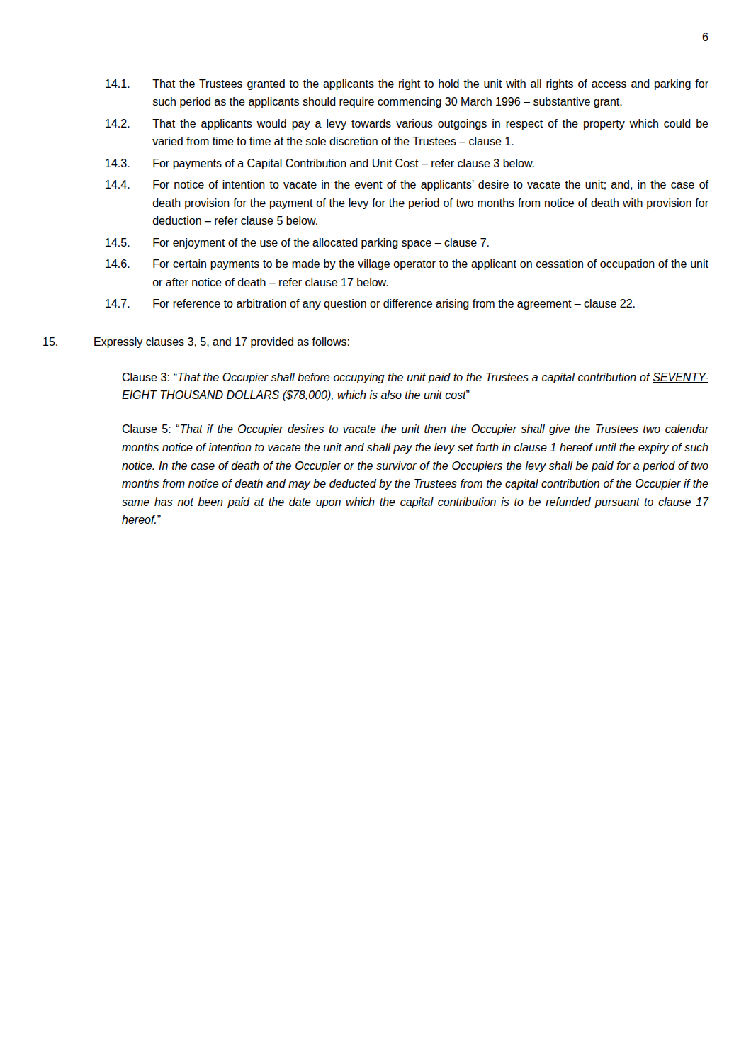6
14.1. That the Trustees granted to the applicants the right to hold the unit with all rights of access and parking for such period as the applicants should require commencing 30 March 1996 – substantive grant.
14.2. That the applicants would pay a levy towards various outgoings in respect of the property which could be varied from time to time at the sole discretion of the Trustees – clause 1.
14.3. For payments of a Capital Contribution and Unit Cost – refer clause 3 below.
14.4. For notice of intention to vacate in the event of the applicants’ desire to vacate the unit; and, in the case of death provision for the payment of the levy for the period of two months from notice of death with provision for deduction – refer clause 5 below.
14.5. For enjoyment of the use of the allocated parking space – clause 7.
14.6. For certain payments to be made by the village operator to the applicant on cessation of occupation of the unit or after notice of death – refer clause 17 below.
14.7. For reference to arbitration of any question or difference arising from the agreement – clause 22.
15. Expressly clauses 3, 5, and 17 provided as follows:
Clause 3: “That the Occupier shall before occupying the unit paid to the Trustees a capital contribution of SEVENTY-EIGHT THOUSAND DOLLARS ($78,000), which is also the unit cost”
Clause 5: “That if the Occupier desires to vacate the unit then the Occupier shall give the Trustees two calendar months notice of intention to vacate the unit and shall pay the levy set forth in clause 1 hereof until the expiry of such notice. In the case of death of the Occupier or the survivor of the Occupiers the levy shall be paid for a period of two months from notice of death and may be deducted by the Trustees from the capital contribution of the Occupier if the same has not been paid at the date upon which the capital contribution is to be refunded pursuant to clause 17 hereof.”